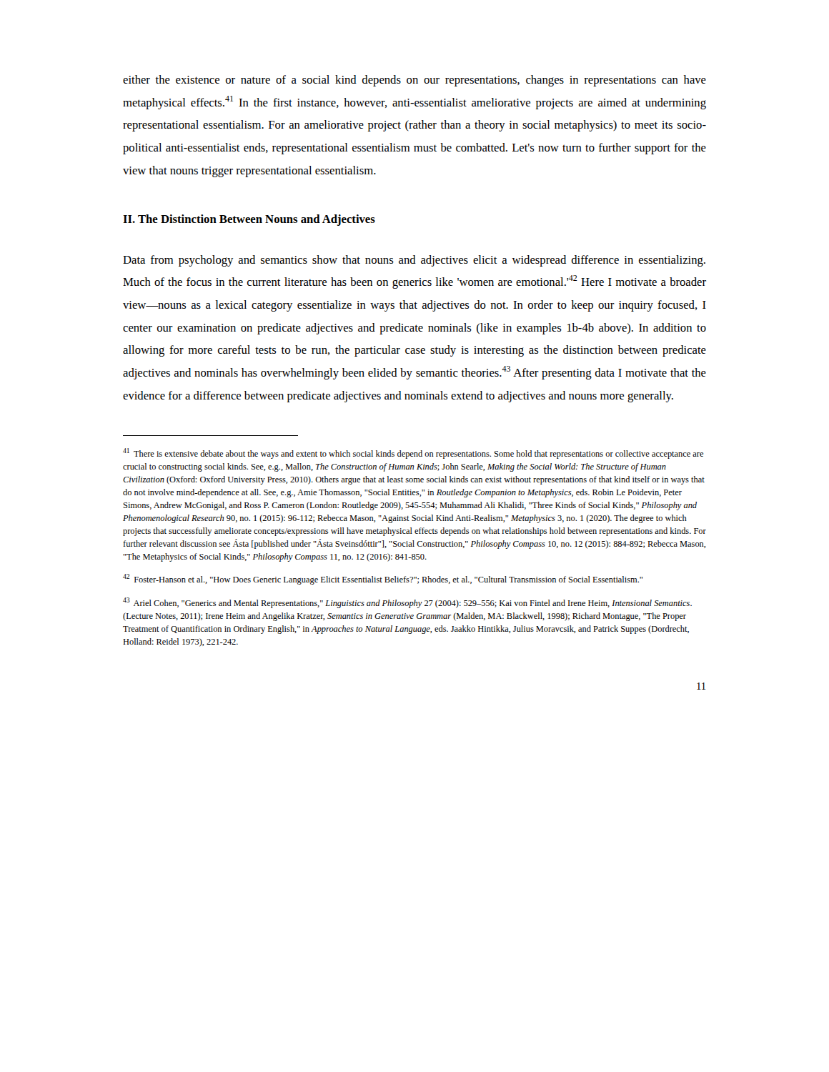either the existence or nature of a social kind depends on our representations, changes in representations can have metaphysical effects.41 In the first instance, however, anti-essentialist ameliorative projects are aimed at undermining representational essentialism. For an ameliorative project (rather than a theory in social metaphysics) to meet its socio-political anti-essentialist ends, representational essentialism must be combatted. Let's now turn to further support for the view that nouns trigger representational essentialism.
II. The Distinction Between Nouns and Adjectives
Data from psychology and semantics show that nouns and adjectives elicit a widespread difference in essentializing. Much of the focus in the current literature has been on generics like 'women are emotional.'42 Here I motivate a broader view—nouns as a lexical category essentialize in ways that adjectives do not. In order to keep our inquiry focused, I center our examination on predicate adjectives and predicate nominals (like in examples 1b-4b above). In addition to allowing for more careful tests to be run, the particular case study is interesting as the distinction between predicate adjectives and nominals has overwhelmingly been elided by semantic theories.43 After presenting data I motivate that the evidence for a difference between predicate adjectives and nominals extend to adjectives and nouns more generally.
41 There is extensive debate about the ways and extent to which social kinds depend on representations. Some hold that representations or collective acceptance are crucial to constructing social kinds. See, e.g., Mallon, The Construction of Human Kinds; John Searle, Making the Social World: The Structure of Human Civilization (Oxford: Oxford University Press, 2010). Others argue that at least some social kinds can exist without representations of that kind itself or in ways that do not involve mind-dependence at all. See, e.g., Amie Thomasson, "Social Entities," in Routledge Companion to Metaphysics, eds. Robin Le Poidevin, Peter Simons, Andrew McGonigal, and Ross P. Cameron (London: Routledge 2009), 545-554; Muhammad Ali Khalidi, "Three Kinds of Social Kinds," Philosophy and Phenomenological Research 90, no. 1 (2015): 96-112; Rebecca Mason, "Against Social Kind Anti-Realism," Metaphysics 3, no. 1 (2020). The degree to which projects that successfully ameliorate concepts/expressions will have metaphysical effects depends on what relationships hold between representations and kinds. For further relevant discussion see Ásta [published under "Ásta Sveinsdóttir"], "Social Construction," Philosophy Compass 10, no. 12 (2015): 884-892; Rebecca Mason, "The Metaphysics of Social Kinds," Philosophy Compass 11, no. 12 (2016): 841-850.
42 Foster-Hanson et al., "How Does Generic Language Elicit Essentialist Beliefs?"; Rhodes, et al., "Cultural Transmission of Social Essentialism."
43 Ariel Cohen, "Generics and Mental Representations," Linguistics and Philosophy 27 (2004): 529–556; Kai von Fintel and Irene Heim, Intensional Semantics. (Lecture Notes, 2011); Irene Heim and Angelika Kratzer, Semantics in Generative Grammar (Malden, MA: Blackwell, 1998); Richard Montague, "The Proper Treatment of Quantification in Ordinary English," in Approaches to Natural Language, eds. Jaakko Hintikka, Julius Moravcsik, and Patrick Suppes (Dordrecht, Holland: Reidel 1973), 221-242.
11